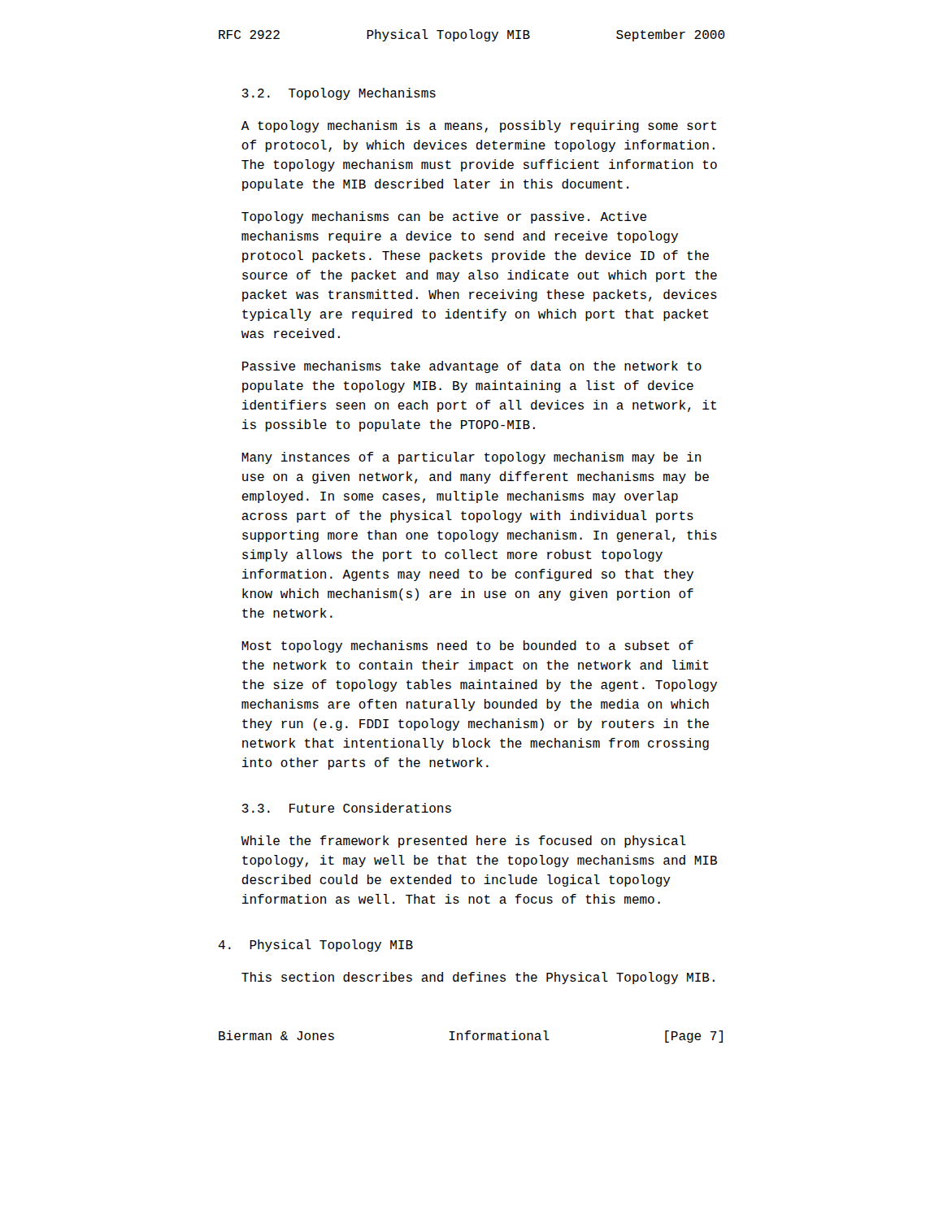RFC 2922 Physical Topology MIB September 2000
3.2. Topology Mechanisms
A topology mechanism is a means, possibly requiring some sort of protocol, by which devices determine topology information. The topology mechanism must provide sufficient information to populate the MIB described later in this document.
Topology mechanisms can be active or passive. Active mechanisms require a device to send and receive topology protocol packets. These packets provide the device ID of the source of the packet and may also indicate out which port the packet was transmitted. When receiving these packets, devices typically are required to identify on which port that packet was received.
Passive mechanisms take advantage of data on the network to populate the topology MIB. By maintaining a list of device identifiers seen on each port of all devices in a network, it is possible to populate the PTOPO-MIB.
Many instances of a particular topology mechanism may be in use on a given network, and many different mechanisms may be employed. In some cases, multiple mechanisms may overlap across part of the physical topology with individual ports supporting more than one topology mechanism. In general, this simply allows the port to collect more robust topology information. Agents may need to be configured so that they know which mechanism(s) are in use on any given portion of the network.
Most topology mechanisms need to be bounded to a subset of the network to contain their impact on the network and limit the size of topology tables maintained by the agent. Topology mechanisms are often naturally bounded by the media on which they run (e.g. FDDI topology mechanism) or by routers in the network that intentionally block the mechanism from crossing into other parts of the network.
3.3. Future Considerations
While the framework presented here is focused on physical topology, it may well be that the topology mechanisms and MIB described could be extended to include logical topology information as well. That is not a focus of this memo.
4. Physical Topology MIB
This section describes and defines the Physical Topology MIB.
Bierman & Jones Informational [Page 7]